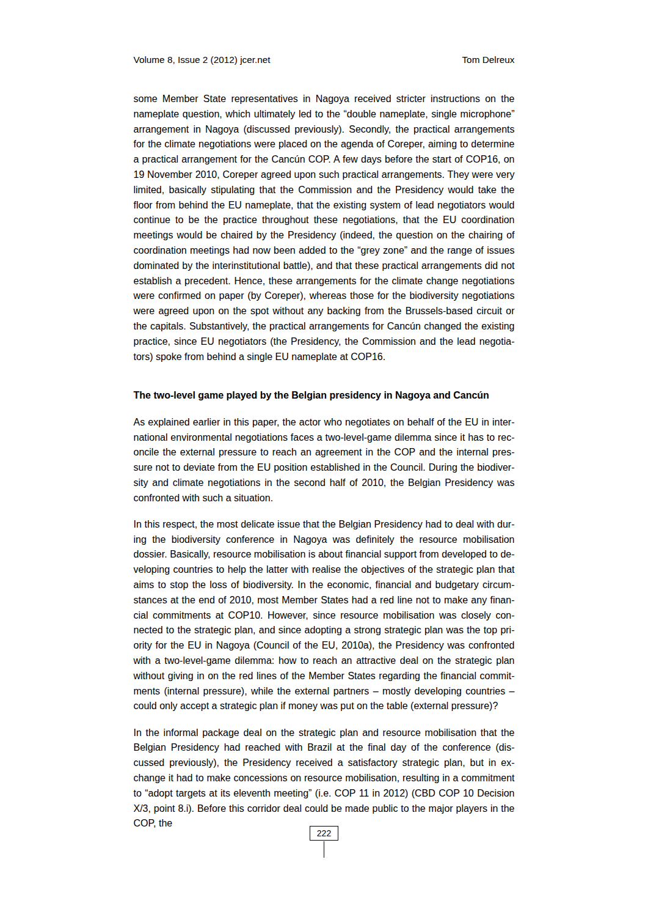Volume 8, Issue 2 (2012) jcer.net
Tom Delreux
some Member State representatives in Nagoya received stricter instructions on the nameplate question, which ultimately led to the “double nameplate, single microphone” arrangement in Nagoya (discussed previously). Secondly, the practical arrangements for the climate negotiations were placed on the agenda of Coreper, aiming to determine a practical arrangement for the Cancún COP. A few days before the start of COP16, on 19 November 2010, Coreper agreed upon such practical arrangements. They were very limited, basically stipulating that the Commission and the Presidency would take the floor from behind the EU nameplate, that the existing system of lead negotiators would continue to be the practice throughout these negotiations, that the EU coordination meetings would be chaired by the Presidency (indeed, the question on the chairing of coordination meetings had now been added to the “grey zone” and the range of issues dominated by the interinstitutional battle), and that these practical arrangements did not establish a precedent. Hence, these arrangements for the climate change negotiations were confirmed on paper (by Coreper), whereas those for the biodiversity negotiations were agreed upon on the spot without any backing from the Brussels-based circuit or the capitals. Substantively, the practical arrangements for Cancún changed the existing practice, since EU negotiators (the Presidency, the Commission and the lead negotiators) spoke from behind a single EU nameplate at COP16.
The two-level game played by the Belgian presidency in Nagoya and Cancún
As explained earlier in this paper, the actor who negotiates on behalf of the EU in international environmental negotiations faces a two-level-game dilemma since it has to reconcile the external pressure to reach an agreement in the COP and the internal pressure not to deviate from the EU position established in the Council. During the biodiversity and climate negotiations in the second half of 2010, the Belgian Presidency was confronted with such a situation.
In this respect, the most delicate issue that the Belgian Presidency had to deal with during the biodiversity conference in Nagoya was definitely the resource mobilisation dossier. Basically, resource mobilisation is about financial support from developed to developing countries to help the latter with realise the objectives of the strategic plan that aims to stop the loss of biodiversity. In the economic, financial and budgetary circumstances at the end of 2010, most Member States had a red line not to make any financial commitments at COP10. However, since resource mobilisation was closely connected to the strategic plan, and since adopting a strong strategic plan was the top priority for the EU in Nagoya (Council of the EU, 2010a), the Presidency was confronted with a two-level-game dilemma: how to reach an attractive deal on the strategic plan without giving in on the red lines of the Member States regarding the financial commitments (internal pressure), while the external partners – mostly developing countries – could only accept a strategic plan if money was put on the table (external pressure)?
In the informal package deal on the strategic plan and resource mobilisation that the Belgian Presidency had reached with Brazil at the final day of the conference (discussed previously), the Presidency received a satisfactory strategic plan, but in exchange it had to make concessions on resource mobilisation, resulting in a commitment to “adopt targets at its eleventh meeting” (i.e. COP 11 in 2012) (CBD COP 10 Decision X/3, point 8.i). Before this corridor deal could be made public to the major players in the COP, the
222